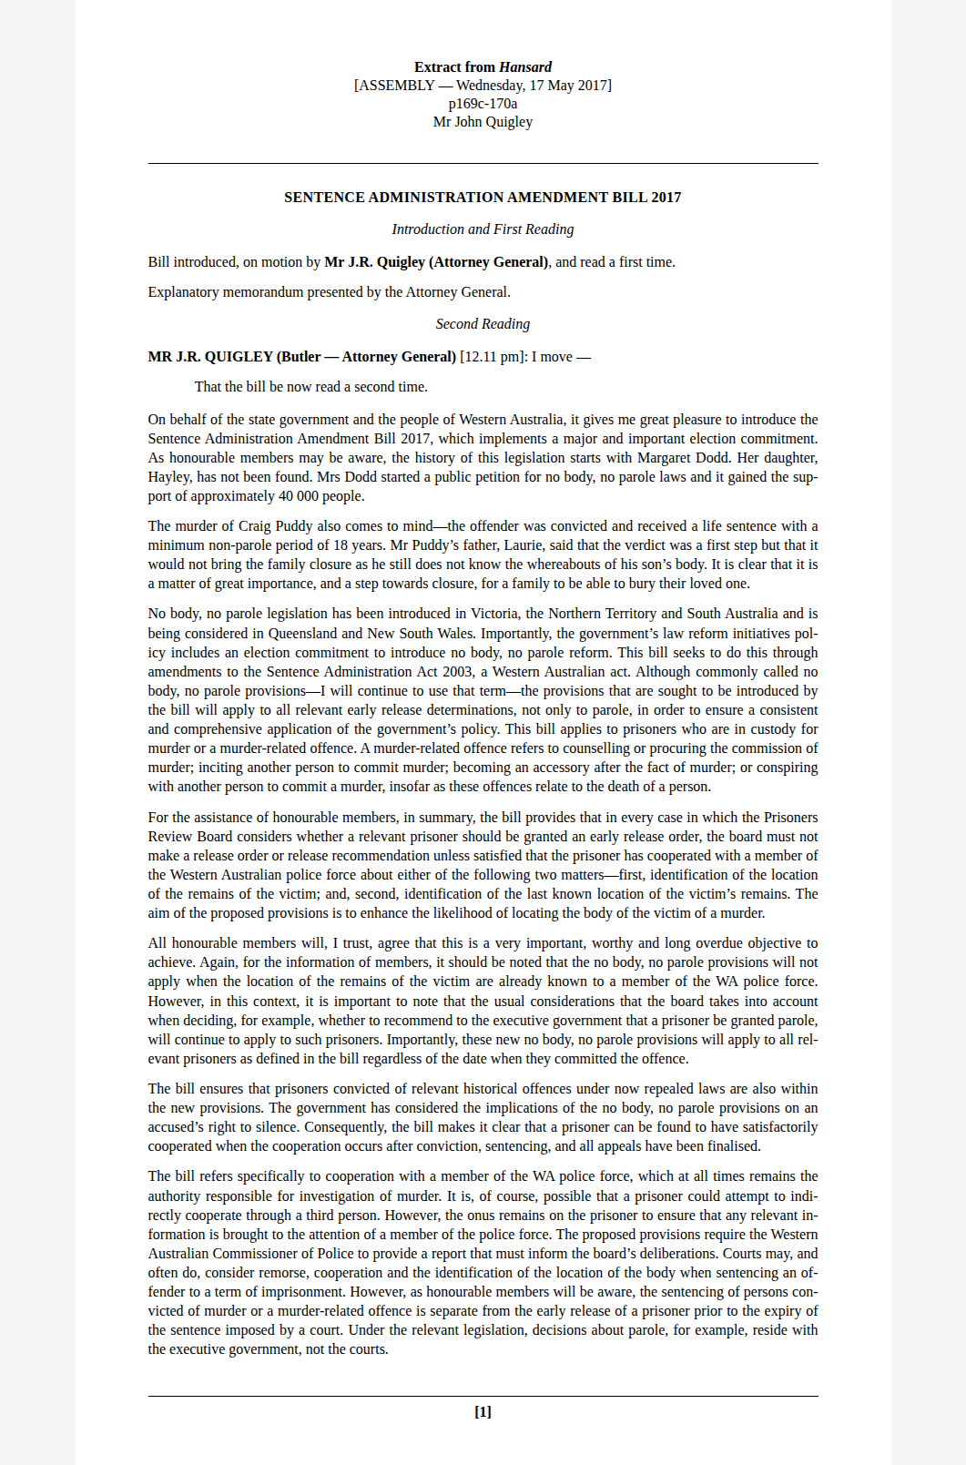Extract from Hansard
[ASSEMBLY — Wednesday, 17 May 2017]
p169c-170a
Mr John Quigley
Sentence Administration Amendment Bill 2017
Introduction and First Reading
Bill introduced, on motion by Mr J.R. Quigley (Attorney General), and read a first time.
Explanatory memorandum presented by the Attorney General.
Second Reading
MR J.R. QUIGLEY (Butler — Attorney General) [12.11 pm]: I move —
That the bill be now read a second time.
On behalf of the state government and the people of Western Australia, it gives me great pleasure to introduce the Sentence Administration Amendment Bill 2017, which implements a major and important election commitment. As honourable members may be aware, the history of this legislation starts with Margaret Dodd. Her daughter, Hayley, has not been found. Mrs Dodd started a public petition for no body, no parole laws and it gained the support of approximately 40 000 people.
The murder of Craig Puddy also comes to mind—the offender was convicted and received a life sentence with a minimum non-parole period of 18 years. Mr Puddy’s father, Laurie, said that the verdict was a first step but that it would not bring the family closure as he still does not know the whereabouts of his son’s body. It is clear that it is a matter of great importance, and a step towards closure, for a family to be able to bury their loved one.
No body, no parole legislation has been introduced in Victoria, the Northern Territory and South Australia and is being considered in Queensland and New South Wales. Importantly, the government’s law reform initiatives policy includes an election commitment to introduce no body, no parole reform. This bill seeks to do this through amendments to the Sentence Administration Act 2003, a Western Australian act. Although commonly called no body, no parole provisions—I will continue to use that term—the provisions that are sought to be introduced by the bill will apply to all relevant early release determinations, not only to parole, in order to ensure a consistent and comprehensive application of the government’s policy. This bill applies to prisoners who are in custody for murder or a murder-related offence. A murder-related offence refers to counselling or procuring the commission of murder; inciting another person to commit murder; becoming an accessory after the fact of murder; or conspiring with another person to commit a murder, insofar as these offences relate to the death of a person.
For the assistance of honourable members, in summary, the bill provides that in every case in which the Prisoners Review Board considers whether a relevant prisoner should be granted an early release order, the board must not make a release order or release recommendation unless satisfied that the prisoner has cooperated with a member of the Western Australian police force about either of the following two matters—first, identification of the location of the remains of the victim; and, second, identification of the last known location of the victim’s remains. The aim of the proposed provisions is to enhance the likelihood of locating the body of the victim of a murder.
All honourable members will, I trust, agree that this is a very important, worthy and long overdue objective to achieve. Again, for the information of members, it should be noted that the no body, no parole provisions will not apply when the location of the remains of the victim are already known to a member of the WA police force. However, in this context, it is important to note that the usual considerations that the board takes into account when deciding, for example, whether to recommend to the executive government that a prisoner be granted parole, will continue to apply to such prisoners. Importantly, these new no body, no parole provisions will apply to all relevant prisoners as defined in the bill regardless of the date when they committed the offence.
The bill ensures that prisoners convicted of relevant historical offences under now repealed laws are also within the new provisions. The government has considered the implications of the no body, no parole provisions on an accused’s right to silence. Consequently, the bill makes it clear that a prisoner can be found to have satisfactorily cooperated when the cooperation occurs after conviction, sentencing, and all appeals have been finalised.
The bill refers specifically to cooperation with a member of the WA police force, which at all times remains the authority responsible for investigation of murder. It is, of course, possible that a prisoner could attempt to indirectly cooperate through a third person. However, the onus remains on the prisoner to ensure that any relevant information is brought to the attention of a member of the police force. The proposed provisions require the Western Australian Commissioner of Police to provide a report that must inform the board’s deliberations. Courts may, and often do, consider remorse, cooperation and the identification of the location of the body when sentencing an offender to a term of imprisonment. However, as honourable members will be aware, the sentencing of persons convicted of murder or a murder-related offence is separate from the early release of a prisoner prior to the expiry of the sentence imposed by a court. Under the relevant legislation, decisions about parole, for example, reside with the executive government, not the courts.
[1]